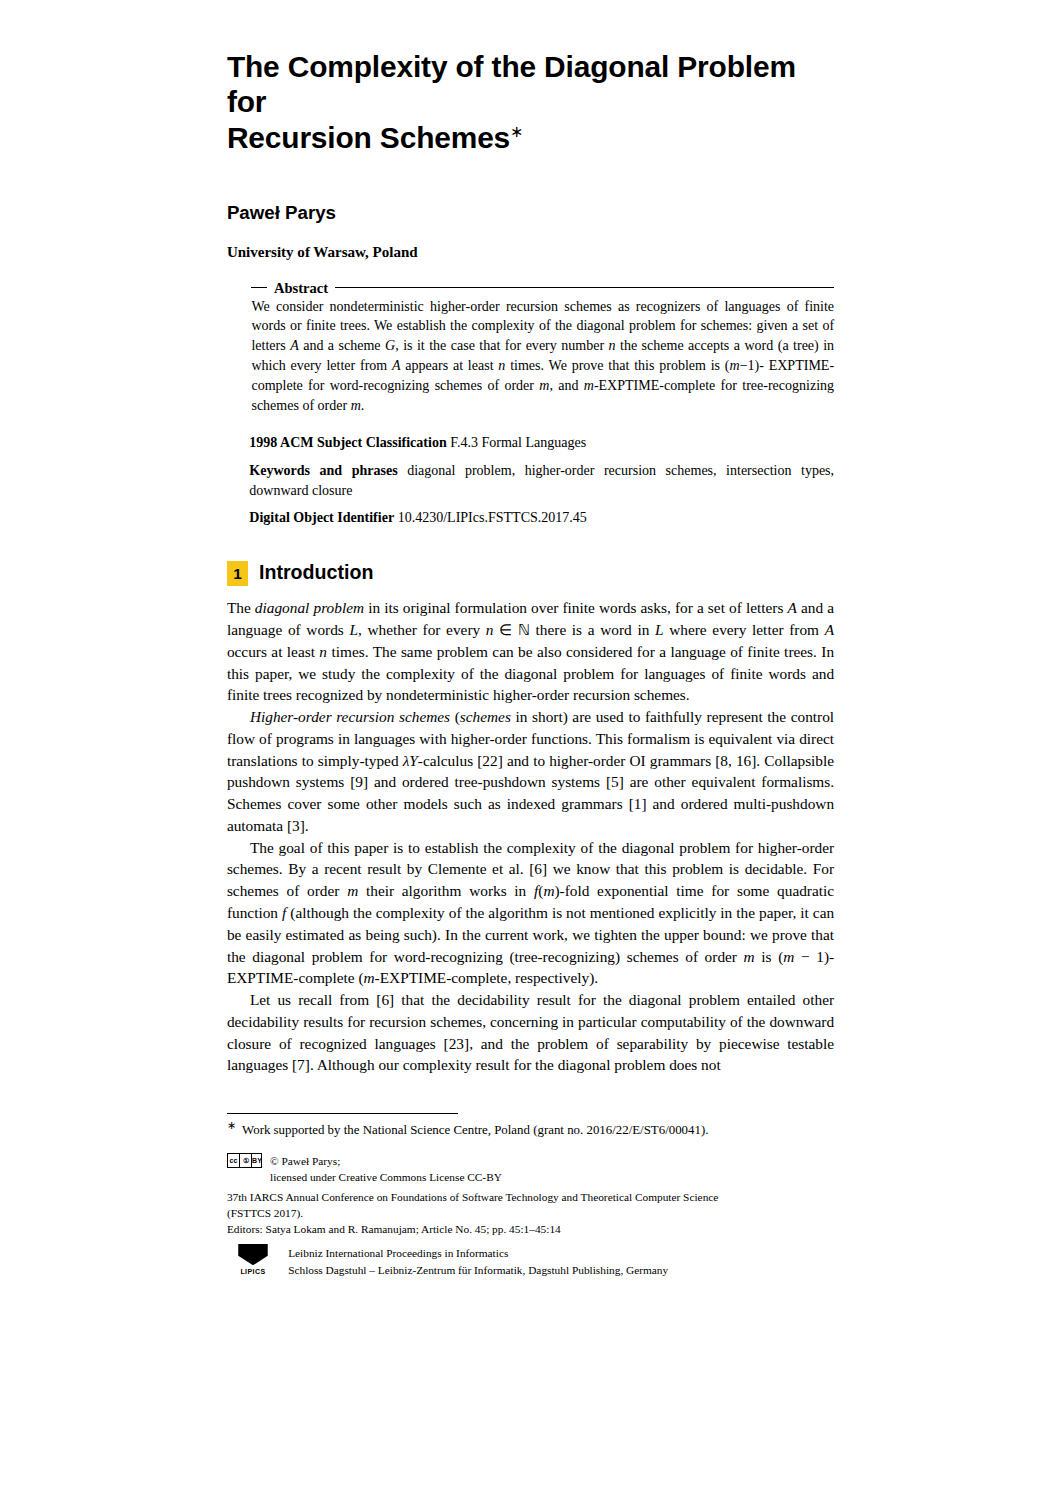The Complexity of the Diagonal Problem for
Recursion Schemes∗
Paweł Parys
University of Warsaw, Poland
Abstract
We consider nondeterministic higher-order recursion schemes as recognizers of languages of finite words or finite trees. We establish the complexity of the diagonal problem for schemes: given a set of letters A and a scheme G, is it the case that for every number n the scheme accepts a word (a tree) in which every letter from A appears at least n times. We prove that this problem is (m−1)- EXPTIME-complete for word-recognizing schemes of order m, and m-EXPTIME-complete for tree-recognizing schemes of order m.
1998 ACM Subject Classification F.4.3 Formal Languages
Keywords and phrases diagonal problem, higher-order recursion schemes, intersection types, downward closure
Digital Object Identifier 10.4230/LIPIcs.FSTTCS.2017.45
1
Introduction
The diagonal problem in its original formulation over finite words asks, for a set of letters A and a language of words L, whether for every n ∈ ℕ there is a word in L where every letter from A occurs at least n times. The same problem can be also considered for a language of finite trees. In this paper, we study the complexity of the diagonal problem for languages of finite words and finite trees recognized by nondeterministic higher-order recursion schemes.
Higher-order recursion schemes (schemes in short) are used to faithfully represent the control flow of programs in languages with higher-order functions. This formalism is equivalent via direct translations to simply-typed λY-calculus [22] and to higher-order OI grammars [8, 16]. Collapsible pushdown systems [9] and ordered tree-pushdown systems [5] are other equivalent formalisms. Schemes cover some other models such as indexed grammars [1] and ordered multi-pushdown automata [3].
The goal of this paper is to establish the complexity of the diagonal problem for higher-order schemes. By a recent result by Clemente et al. [6] we know that this problem is decidable. For schemes of order m their algorithm works in f(m)-fold exponential time for some quadratic function f (although the complexity of the algorithm is not mentioned explicitly in the paper, it can be easily estimated as being such). In the current work, we tighten the upper bound: we prove that the diagonal problem for word-recognizing (tree-recognizing) schemes of order m is (m − 1)-EXPTIME-complete (m-EXPTIME-complete, respectively).
Let us recall from [6] that the decidability result for the diagonal problem entailed other decidability results for recursion schemes, concerning in particular computability of the downward closure of recognized languages [23], and the problem of separability by piecewise testable languages [7]. Although our complexity result for the diagonal problem does not
∗ Work supported by the National Science Centre, Poland (grant no. 2016/22/E/ST6/00041).
cc
①
BY
© Paweł Parys;
licensed under Creative Commons License CC-BY
37th IARCS Annual Conference on Foundations of Software Technology and Theoretical Computer Science
(FSTTCS 2017).
Editors: Satya Lokam and R. Ramanujam; Article No. 45; pp. 45:1–45:14
LIPICS
Leibniz International Proceedings in Informatics
Schloss Dagstuhl – Leibniz-Zentrum für Informatik, Dagstuhl Publishing, Germany